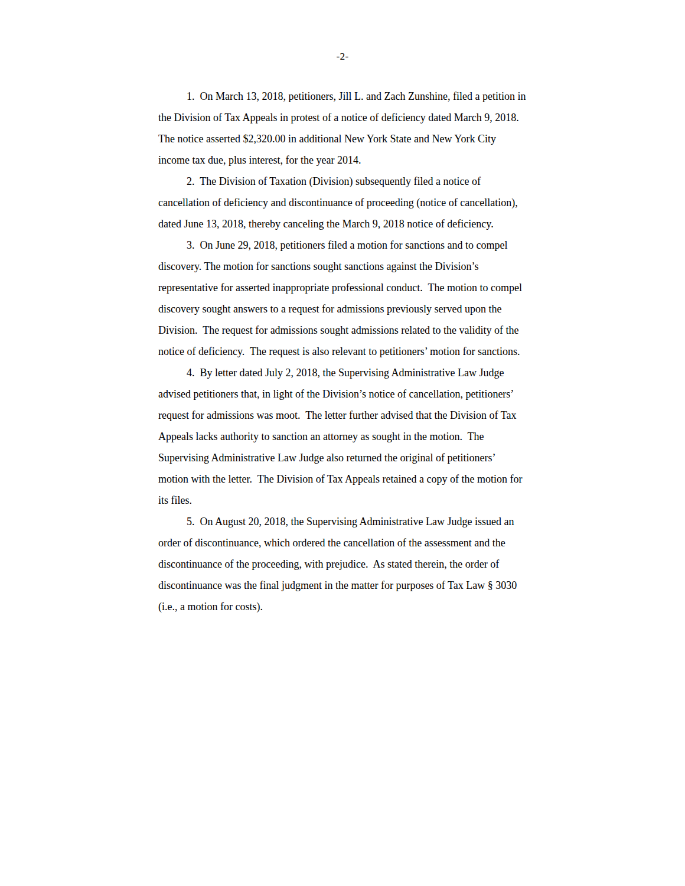-2-
1. On March 13, 2018, petitioners, Jill L. and Zach Zunshine, filed a petition in the Division of Tax Appeals in protest of a notice of deficiency dated March 9, 2018. The notice asserted $2,320.00 in additional New York State and New York City income tax due, plus interest, for the year 2014.
2. The Division of Taxation (Division) subsequently filed a notice of cancellation of deficiency and discontinuance of proceeding (notice of cancellation), dated June 13, 2018, thereby canceling the March 9, 2018 notice of deficiency.
3. On June 29, 2018, petitioners filed a motion for sanctions and to compel discovery. The motion for sanctions sought sanctions against the Division’s representative for asserted inappropriate professional conduct. The motion to compel discovery sought answers to a request for admissions previously served upon the Division. The request for admissions sought admissions related to the validity of the notice of deficiency. The request is also relevant to petitioners’ motion for sanctions.
4. By letter dated July 2, 2018, the Supervising Administrative Law Judge advised petitioners that, in light of the Division’s notice of cancellation, petitioners’ request for admissions was moot. The letter further advised that the Division of Tax Appeals lacks authority to sanction an attorney as sought in the motion. The Supervising Administrative Law Judge also returned the original of petitioners’ motion with the letter. The Division of Tax Appeals retained a copy of the motion for its files.
5. On August 20, 2018, the Supervising Administrative Law Judge issued an order of discontinuance, which ordered the cancellation of the assessment and the discontinuance of the proceeding, with prejudice. As stated therein, the order of discontinuance was the final judgment in the matter for purposes of Tax Law § 3030 (i.e., a motion for costs).